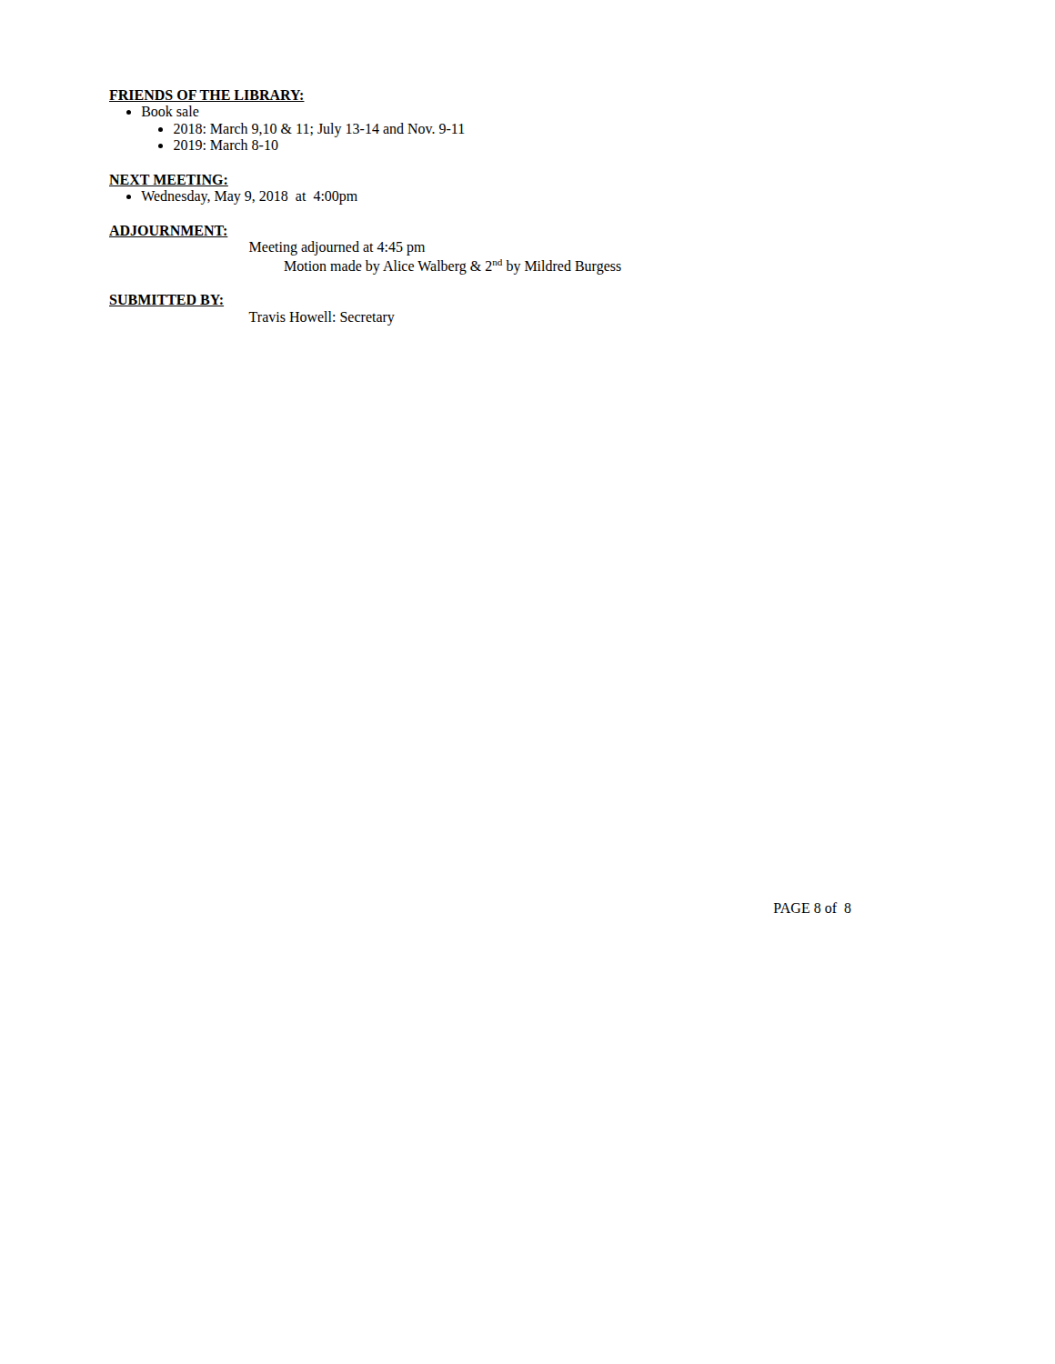FRIENDS OF THE LIBRARY:
Book sale
2018: March 9,10 & 11; July 13-14 and Nov. 9-11
2019: March 8-10
NEXT MEETING:
Wednesday, May 9, 2018 at 4:00pm
ADJOURNMENT:
Meeting adjourned at 4:45 pm
Motion made by Alice Walberg & 2nd by Mildred Burgess
SUBMITTED BY:
Travis Howell: Secretary
PAGE 8 of 8